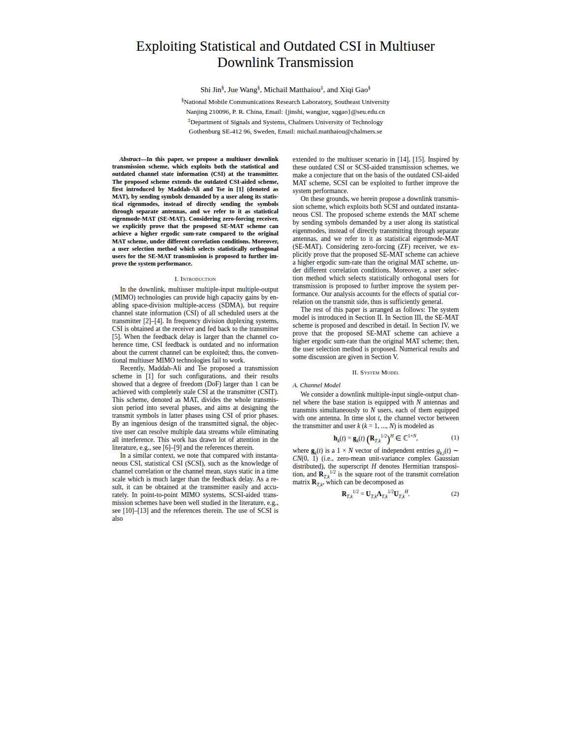Exploiting Statistical and Outdated CSI in Multiuser
Downlink Transmission
Shi Jin§, Jue Wang§, Michail Matthaiou‡, and Xiqi Gao§
§National Mobile Communications Research Laboratory, Southeast University
Nanjing 210096, P. R. China, Email: {jinshi, wangjue, xqgao}@seu.edu.cn
‡Department of Signals and Systems, Chalmers University of Technology
Gothenburg SE-412 96, Sweden, Email: michail.matthaiou@chalmers.se
Abstract—In this paper, we propose a multiuser downlink transmission scheme, which exploits both the statistical and outdated channel state information (CSI) at the transmitter. The proposed scheme extends the outdated CSI-aided scheme, first introduced by Maddah-Ali and Tse in [1] (denoted as MAT), by sending symbols demanded by a user along its statistical eigenmodes, instead of directly sending the symbols through separate antennas, and we refer to it as statistical eigenmode-MAT (SE-MAT). Considering zero-forcing receiver, we explicitly prove that the proposed SE-MAT scheme can achieve a higher ergodic sum-rate compared to the original MAT scheme, under different correlation conditions. Moreover, a user selection method which selects statistically orthogonal users for the SE-MAT transmission is proposed to further improve the system performance.
I. Introduction
In the downlink, multiuser multiple-input multiple-output (MIMO) technologies can provide high capacity gains by enabling space-division multiple-access (SDMA), but require channel state information (CSI) of all scheduled users at the transmitter [2]–[4]. In frequency division duplexing systems, CSI is obtained at the receiver and fed back to the transmitter [5]. When the feedback delay is larger than the channel coherence time, CSI feedback is outdated and no information about the current channel can be exploited; thus, the conventional multiuser MIMO technologies fail to work.
Recently, Maddah-Ali and Tse proposed a transmission scheme in [1] for such configurations, and their results showed that a degree of freedom (DoF) larger than 1 can be achieved with completely stale CSI at the transmitter (CSIT). This scheme, denoted as MAT, divides the whole transmission period into several phases, and aims at designing the transmit symbols in latter phases using CSI of prior phases. By an ingenious design of the transmitted signal, the objective user can resolve multiple data streams while eliminating all interference. This work has drawn lot of attention in the literature, e.g., see [6]–[9] and the references therein.
In a similar context, we note that compared with instantaneous CSI, statistical CSI (SCSI), such as the knowledge of channel correlation or the channel mean, stays static in a time scale which is much larger than the feedback delay. As a result, it can be obtained at the transmitter easily and accurately. In point-to-point MIMO systems, SCSI-aided transmission schemes have been well studied in the literature, e.g., see [10]–[13] and the references therein. The use of SCSI is also
extended to the multiuser scenario in [14], [15]. Inspired by these outdated CSI or SCSI-aided transmission schemes, we make a conjecture that on the basis of the outdated CSI-aided MAT scheme, SCSI can be exploited to further improve the system performance.
On these grounds, we herein propose a downlink transmission scheme, which exploits both SCSI and outdated instantaneous CSI. The proposed scheme extends the MAT scheme by sending symbols demanded by a user along its statistical eigenmodes, instead of directly transmitting through separate antennas, and we refer to it as statistical eigenmode-MAT (SE-MAT). Considering zero-forcing (ZF) receiver, we explicitly prove that the proposed SE-MAT scheme can achieve a higher ergodic sum-rate than the original MAT scheme, under different correlation conditions. Moreover, a user selection method which selects statistically orthogonal users for transmission is proposed to further improve the system performance. Our analysis accounts for the effects of spatial correlation on the transmit side, thus is sufficiently general.
The rest of this paper is arranged as follows: The system model is introduced in Section II. In Section III, the SE-MAT scheme is proposed and described in detail. In Section IV, we prove that the proposed SE-MAT scheme can achieve a higher ergodic sum-rate than the original MAT scheme; then, the user selection method is proposed. Numerical results and some discussion are given in Section V.
II. System Model
A. Channel Model
We consider a downlink multiple-input single-output channel where the base station is equipped with N antennas and transmits simultaneously to N users, each of them equipped with one antenna. In time slot t, the channel vector between the transmitter and user k (k = 1, ..., N) is modeled as
hk(t) = gk(t) (RT,k1/2)H ∈ ℂ1×N,
(1)
where gk(t) is a 1 × N vector of independent entries gk,i(t) ∼ CN(0, 1) (i.e., zero-mean unit-variance complex Gaussian distributed), the superscript H denotes Hermitian transposition, and RT,k1/2 is the square root of the transmit correlation matrix RT,k, which can be decomposed as
RT,k1/2 = UT,kΛT,k1/2UT,kH.
(2)